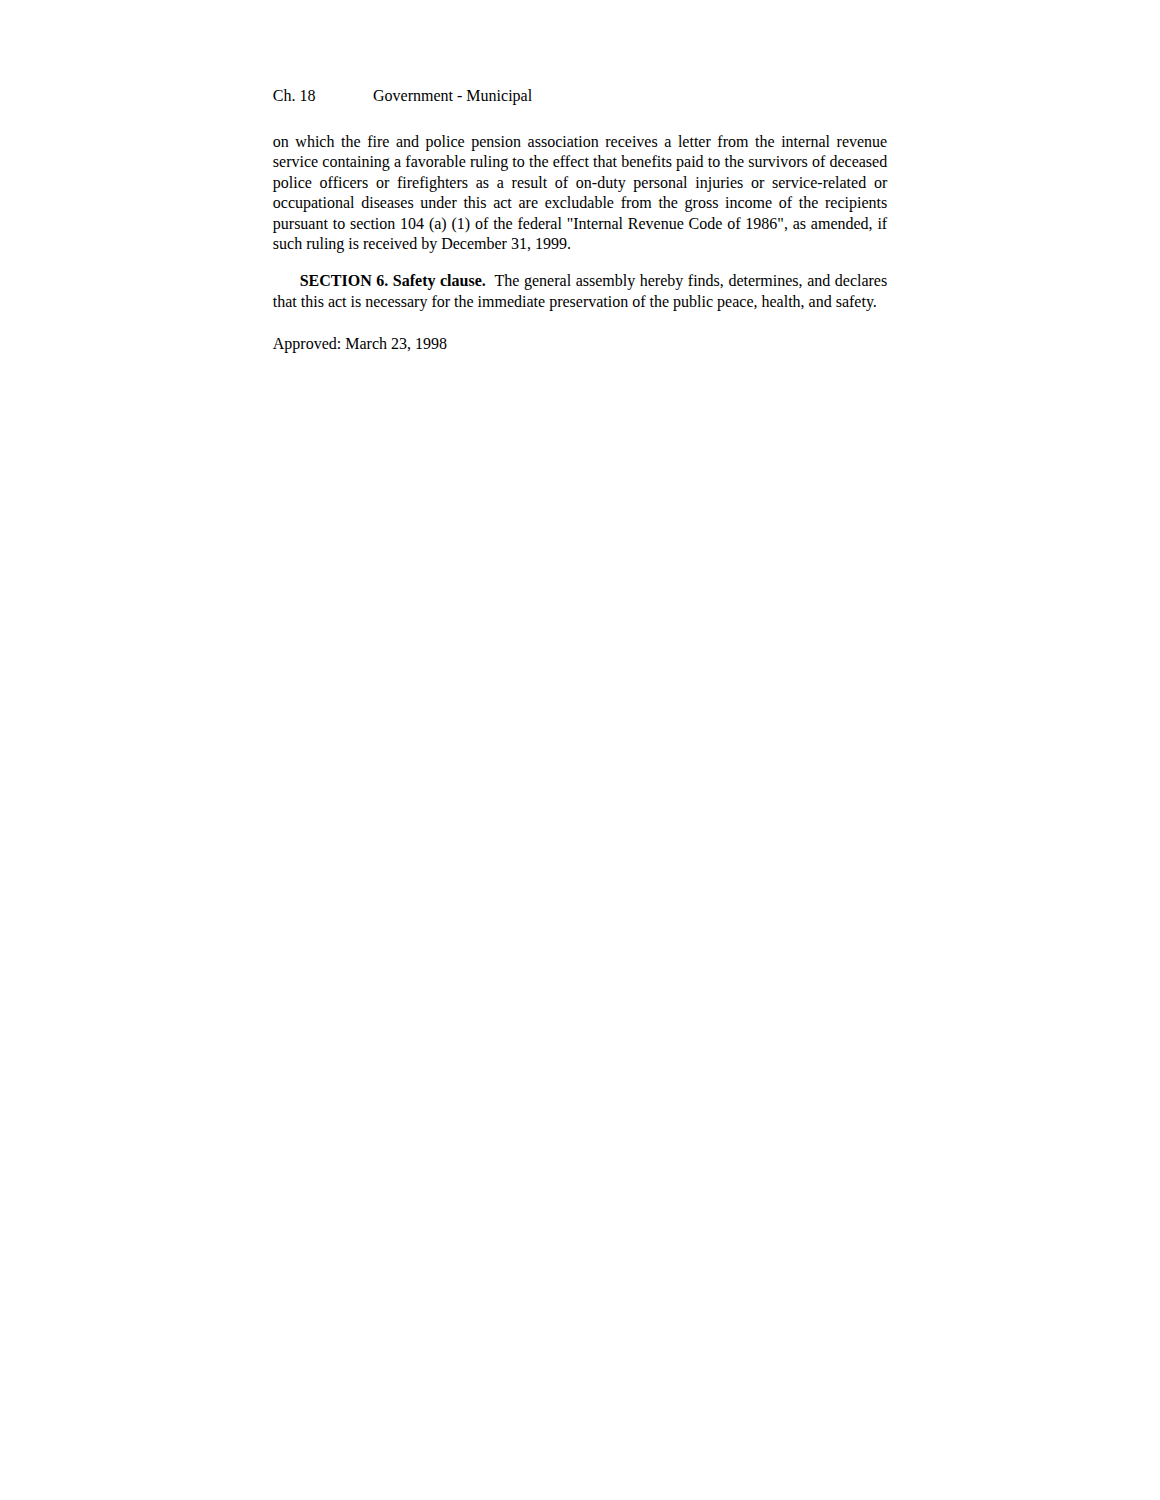Ch. 18 Government - Municipal
on which the fire and police pension association receives a letter from the internal revenue service containing a favorable ruling to the effect that benefits paid to the survivors of deceased police officers or firefighters as a result of on-duty personal injuries or service-related or occupational diseases under this act are excludable from the gross income of the recipients pursuant to section 104 (a) (1) of the federal "Internal Revenue Code of 1986", as amended, if such ruling is received by December 31, 1999.
SECTION 6. Safety clause. The general assembly hereby finds, determines, and declares that this act is necessary for the immediate preservation of the public peace, health, and safety.
Approved: March 23, 1998